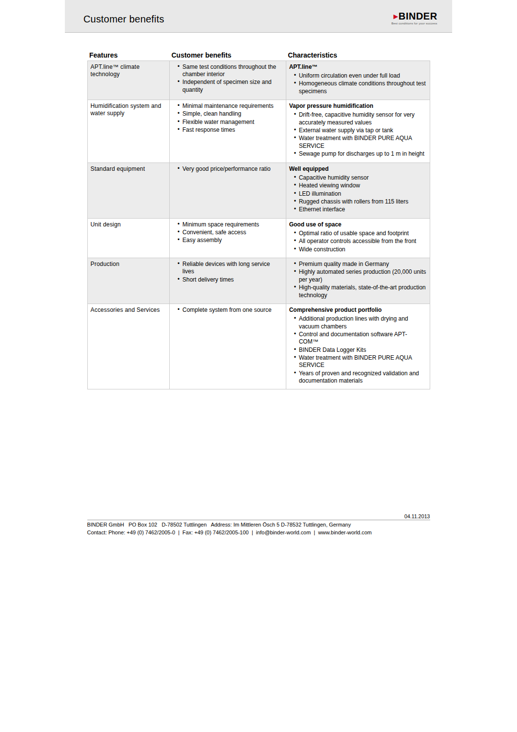Customer benefits
▸BINDER
Best conditions for your success
| Features | Customer benefits | Characteristics |
| --- | --- | --- |
| APT.line™ climate technology | Same test conditions throughout the chamber interior Independent of specimen size and quantity | APT.line™ Uniform circulation even under full load Homogeneous climate conditions throughout test specimens |
| Humidification system and water supply | Minimal maintenance requirements Simple, clean handling Flexible water management Fast response times | Vapor pressure humidification Drift-free, capacitive humidity sensor for very accurately measured values External water supply via tap or tank Water treatment with BINDER PURE AQUA SERVICE Sewage pump for discharges up to 1 m in height |
| Standard equipment | Very good price/performance ratio | Well equipped Capacitive humidity sensor Heated viewing window LED illumination Rugged chassis with rollers from 115 liters Ethernet interface |
| Unit design | Minimum space requirements Convenient, safe access Easy assembly | Good use of space Optimal ratio of usable space and footprint All operator controls accessible from the front Wide construction |
| Production | Reliable devices with long service lives Short delivery times | Premium quality made in Germany Highly automated series production (20,000 units per year) High-quality materials, state-of-the-art production technology |
| Accessories and Services | Complete system from one source | Comprehensive product portfolio Additional production lines with drying and vacuum chambers Control and documentation software APT-COM™ BINDER Data Logger Kits Water treatment with BINDER PURE AQUA SERVICE Years of proven and recognized validation and documentation materials |
04.11.2013
BINDER GmbH PO Box 102 D-78502 Tuttlingen Address: Im Mittleren Ösch 5 D-78532 Tuttlingen, Germany
Contact: Phone: +49 (0) 7462/2005-0 | Fax: +49 (0) 7462/2005-100 | info@binder-world.com | www.binder-world.com